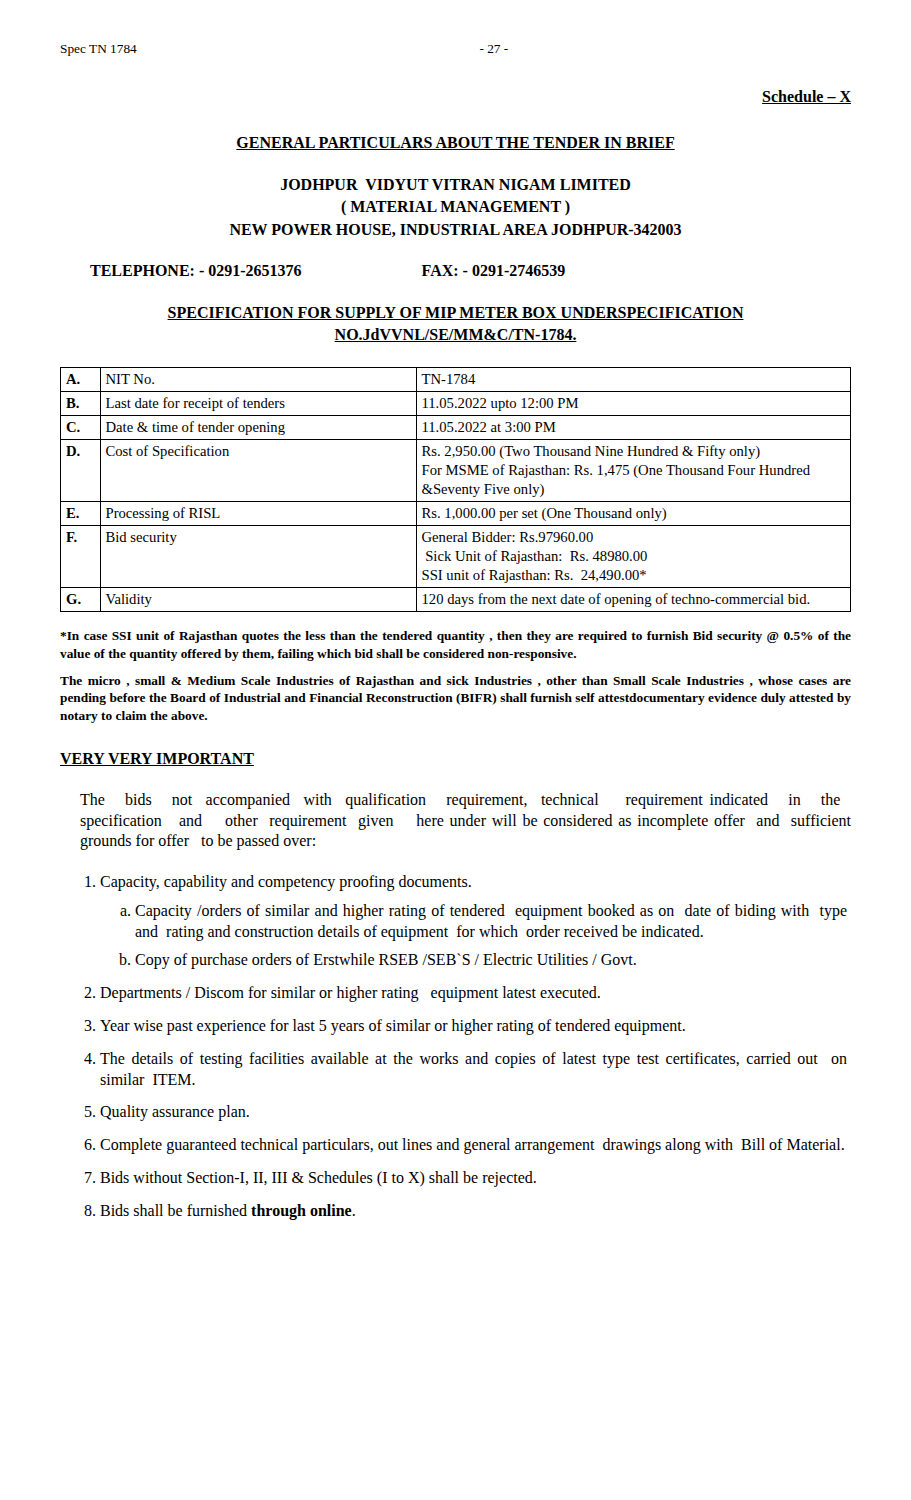Spec TN 1784 - 27 -
Schedule – X
GENERAL PARTICULARS ABOUT THE TENDER IN BRIEF
JODHPUR VIDYUT VITRAN NIGAM LIMITED
( MATERIAL MANAGEMENT )
NEW POWER HOUSE, INDUSTRIAL AREA JODHPUR-342003
TELEPHONE: - 0291-2651376 FAX: - 0291-2746539
SPECIFICATION FOR SUPPLY OF MIP METER BOX UNDERSPECIFICATION
NO.JdVVNL/SE/MM&C/TN-1784.
| A. | NIT No. | TN-1784 |
| B. | Last date for receipt of tenders | 11.05.2022 upto 12:00 PM |
| C. | Date & time of tender opening | 11.05.2022 at 3:00 PM |
| D. | Cost of Specification | Rs. 2,950.00 (Two Thousand Nine Hundred & Fifty only) For MSME of Rajasthan: Rs. 1,475 (One Thousand Four Hundred &Seventy Five only) |
| E. | Processing of RISL | Rs. 1,000.00 per set (One Thousand only) |
| F. | Bid security | General Bidder: Rs.97960.00 Sick Unit of Rajasthan: Rs. 48980.00 SSI unit of Rajasthan: Rs. 24,490.00* |
| G. | Validity | 120 days from the next date of opening of techno-commercial bid. |
*In case SSI unit of Rajasthan quotes the less than the tendered quantity , then they are required to furnish Bid security @ 0.5% of the value of the quantity offered by them, failing which bid shall be considered non-responsive.
The micro , small & Medium Scale Industries of Rajasthan and sick Industries , other than Small Scale Industries , whose cases are pending before the Board of Industrial and Financial Reconstruction (BIFR) shall furnish self attestdocumentary evidence duly attested by notary to claim the above.
VERY VERY IMPORTANT
The bids not accompanied with qualification requirement, technical requirement indicated in the specification and other requirement given here under will be considered as incomplete offer and sufficient grounds for offer to be passed over:
Capacity, capability and competency proofing documents.
Capacity /orders of similar and higher rating of tendered equipment booked as on date of biding with type and rating and construction details of equipment for which order received be indicated.
Copy of purchase orders of Erstwhile RSEB /SEB`S / Electric Utilities / Govt.
Departments / Discom for similar or higher rating equipment latest executed.
Year wise past experience for last 5 years of similar or higher rating of tendered equipment.
The details of testing facilities available at the works and copies of latest type test certificates, carried out on similar ITEM.
Quality assurance plan.
Complete guaranteed technical particulars, out lines and general arrangement drawings along with Bill of Material.
Bids without Section-I, II, III & Schedules (I to X) shall be rejected.
Bids shall be furnished through online.